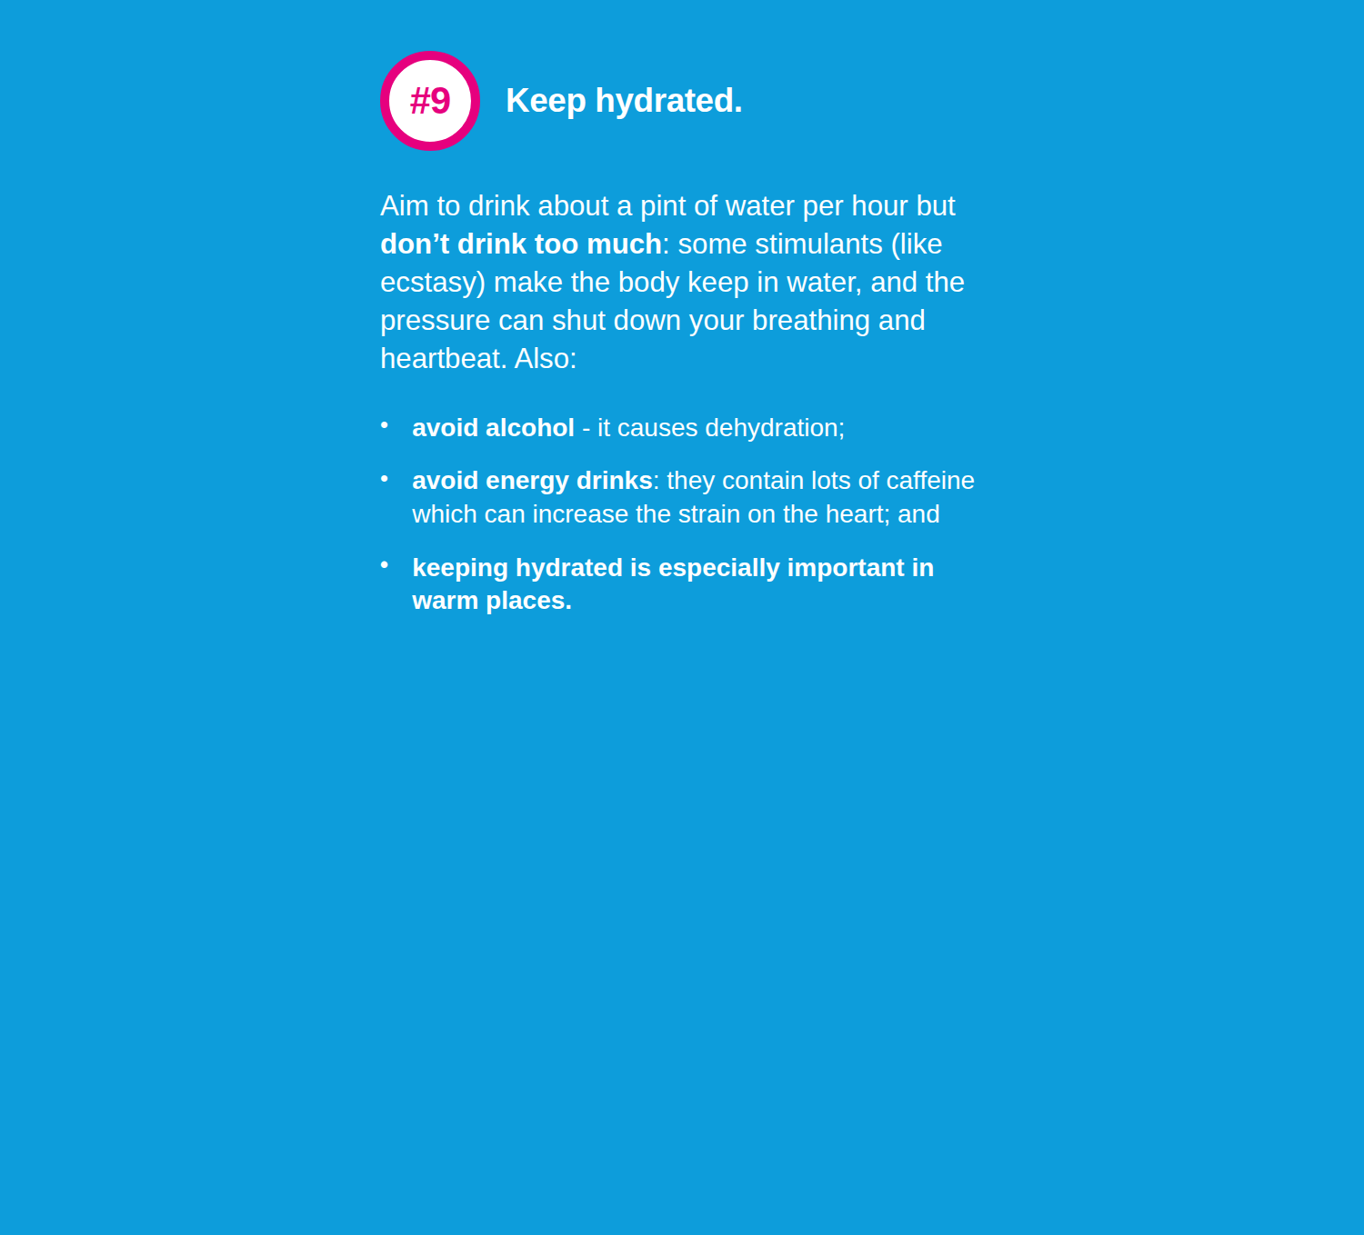#9
Keep hydrated.
Aim to drink about a pint of water per hour but don’t drink too much: some stimulants (like ecstasy) make the body keep in water, and the pressure can shut down your breathing and heartbeat. Also:
avoid alcohol - it causes dehydration;
avoid energy drinks: they contain lots of caffeine which can increase the strain on the heart; and
keeping hydrated is especially important in warm places.